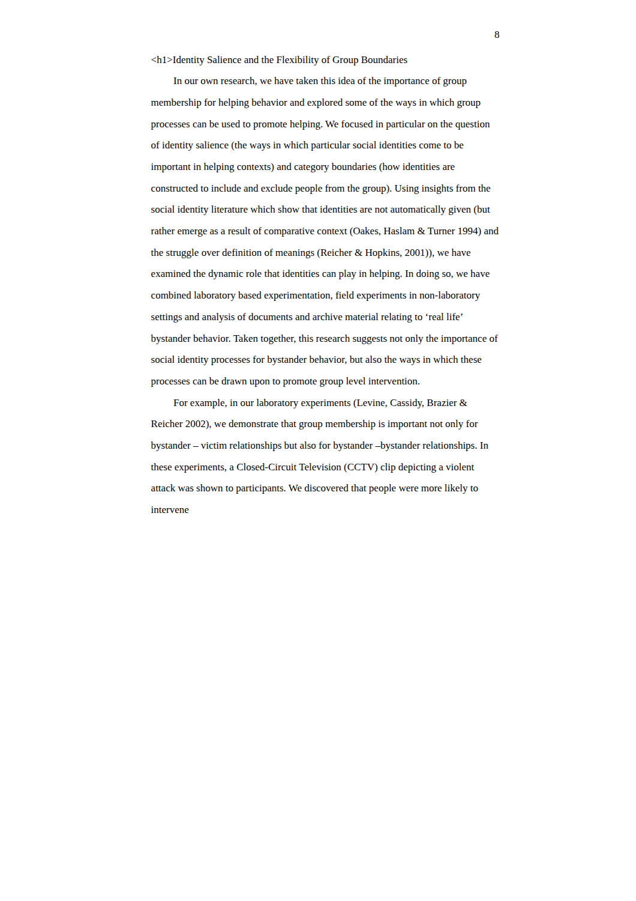8
<h1>Identity Salience and the Flexibility of Group Boundaries
In our own research, we have taken this idea of the importance of group membership for helping behavior and explored some of the ways in which group processes can be used to promote helping. We focused in particular on the question of identity salience (the ways in which particular social identities come to be important in helping contexts) and category boundaries (how identities are constructed to include and exclude people from the group). Using insights from the social identity literature which show that identities are not automatically given (but rather emerge as a result of comparative context (Oakes, Haslam & Turner 1994) and the struggle over definition of meanings (Reicher & Hopkins, 2001)), we have examined the dynamic role that identities can play in helping. In doing so, we have combined laboratory based experimentation, field experiments in non-laboratory settings and analysis of documents and archive material relating to ‘real life’ bystander behavior. Taken together, this research suggests not only the importance of social identity processes for bystander behavior, but also the ways in which these processes can be drawn upon to promote group level intervention.
For example, in our laboratory experiments (Levine, Cassidy, Brazier & Reicher 2002), we demonstrate that group membership is important not only for bystander – victim relationships but also for bystander –bystander relationships. In these experiments, a Closed-Circuit Television (CCTV) clip depicting a violent attack was shown to participants. We discovered that people were more likely to intervene